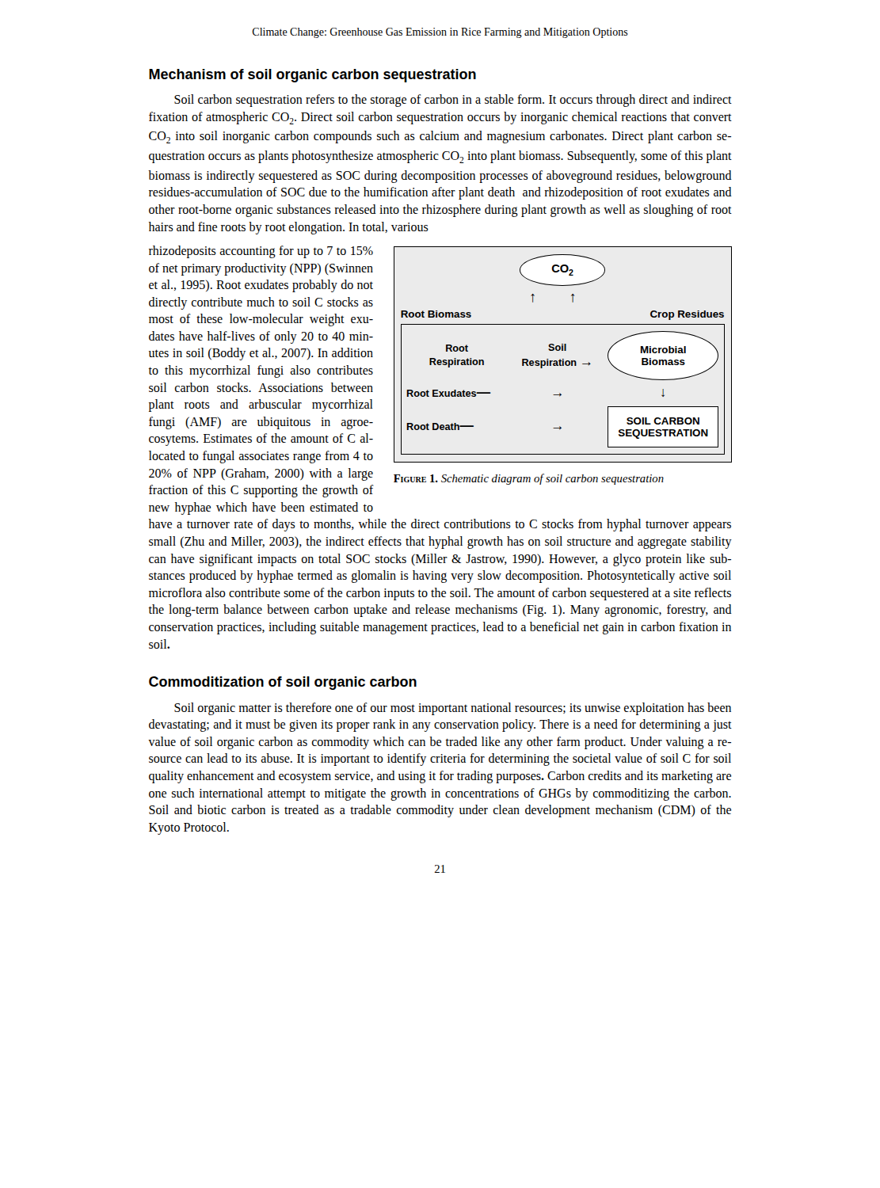Climate Change: Greenhouse Gas Emission in Rice Farming and Mitigation Options
Mechanism of soil organic carbon sequestration
Soil carbon sequestration refers to the storage of carbon in a stable form. It occurs through direct and indirect fixation of atmospheric CO2. Direct soil carbon sequestration occurs by inorganic chemical reactions that convert CO2 into soil inorganic carbon compounds such as calcium and magnesium carbonates. Direct plant carbon sequestration occurs as plants photosynthesize atmospheric CO2 into plant biomass. Subsequently, some of this plant biomass is indirectly sequestered as SOC during decomposition processes of aboveground residues, belowground residues-accumulation of SOC due to the humification after plant death and rhizodeposition of root exudates and other root-borne organic substances released into the rhizosphere during plant growth as well as sloughing of root hairs and fine roots by root elongation. In total, various
CO2
↑↑
Root Biomass Crop Residues
Root
Respiration
Soil
Respiration →
Microbial
Biomass
Root Exudates—
→
↓
Root Death—
→
SOIL CARBON
SEQUESTRATION
Figure 1. Schematic diagram of soil carbon sequestration
rhizodeposits accounting for up to 7 to 15% of net primary productivity (NPP) (Swinnen et al., 1995). Root exudates probably do not directly contribute much to soil C stocks as most of these low-molecular weight exudates have half-lives of only 20 to 40 minutes in soil (Boddy et al., 2007). In addition to this mycorrhizal fungi also contributes soil carbon stocks. Associations between plant roots and arbuscular mycorrhizal fungi (AMF) are ubiquitous in agroecosytems. Estimates of the amount of C allocated to fungal associates range from 4 to 20% of NPP (Graham, 2000) with a large fraction of this C supporting the growth of new hyphae which have been estimated to have a turnover rate of days to months, while the direct contributions to C stocks from hyphal turnover appears small (Zhu and Miller, 2003), the indirect effects that hyphal growth has on soil structure and aggregate stability can have significant impacts on total SOC stocks (Miller & Jastrow, 1990). However, a glyco protein like substances produced by hyphae termed as glomalin is having very slow decomposition. Photosyntetically active soil microflora also contribute some of the carbon inputs to the soil. The amount of carbon sequestered at a site reflects the long-term balance between carbon uptake and release mechanisms (Fig. 1). Many agronomic, forestry, and conservation practices, including suitable management practices, lead to a beneficial net gain in carbon fixation in soil.
Commoditization of soil organic carbon
Soil organic matter is therefore one of our most important national resources; its unwise exploitation has been devastating; and it must be given its proper rank in any conservation policy. There is a need for determining a just value of soil organic carbon as commodity which can be traded like any other farm product. Under valuing a resource can lead to its abuse. It is important to identify criteria for determining the societal value of soil C for soil quality enhancement and ecosystem service, and using it for trading purposes. Carbon credits and its marketing are one such international attempt to mitigate the growth in concentrations of GHGs by commoditizing the carbon. Soil and biotic carbon is treated as a tradable commodity under clean development mechanism (CDM) of the Kyoto Protocol.
21